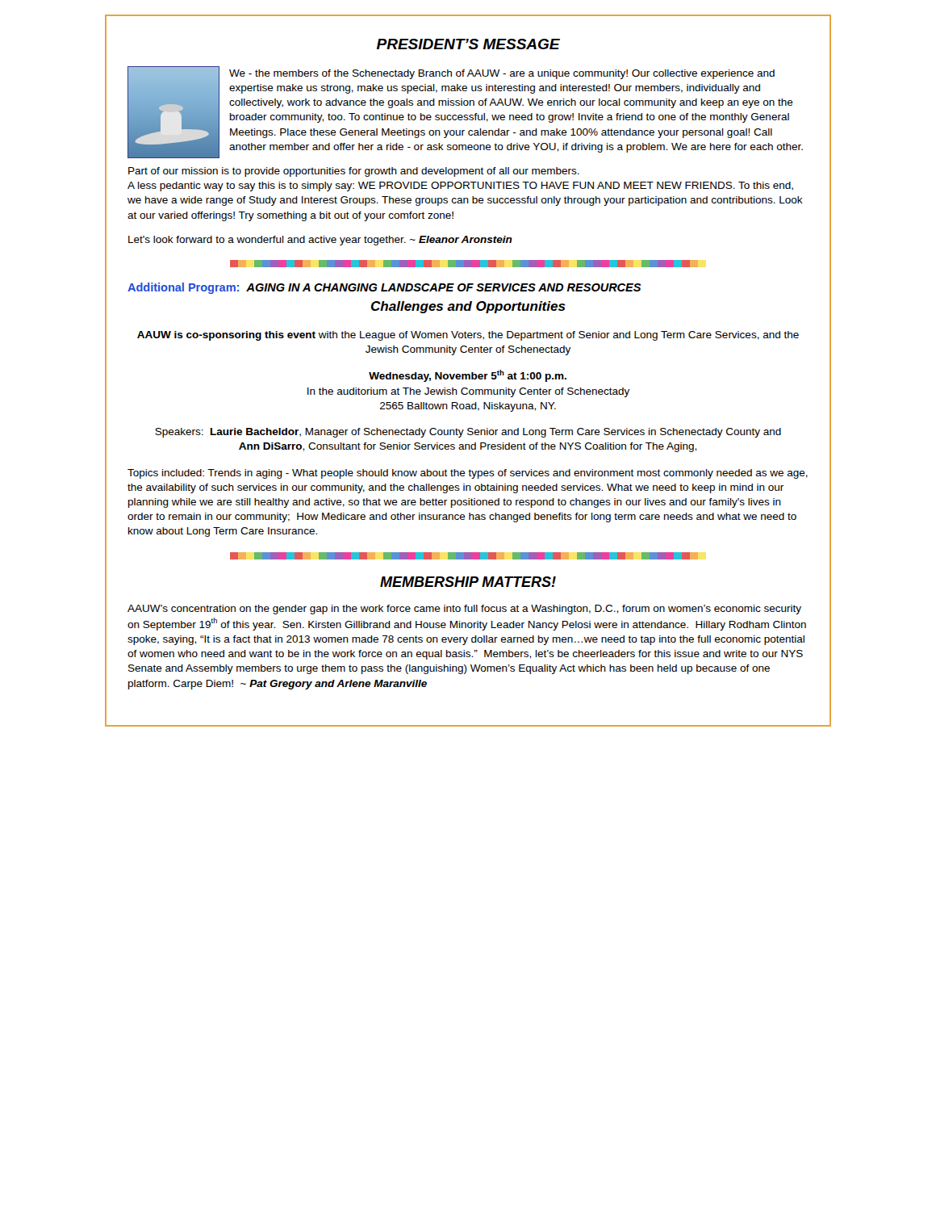PRESIDENT’S MESSAGE
We - the members of the Schenectady Branch of AAUW - are a unique community! Our collective experience and expertise make us strong, make us special, make us interesting and interested! Our members, individually and collectively, work to advance the goals and mission of AAUW. We enrich our local community and keep an eye on the broader community, too. To continue to be successful, we need to grow! Invite a friend to one of the monthly General Meetings. Place these General Meetings on your calendar - and make 100% attendance your personal goal! Call another member and offer her a ride - or ask someone to drive YOU, if driving is a problem. We are here for each other.
Part of our mission is to provide opportunities for growth and development of all our members.
A less pedantic way to say this is to simply say: WE PROVIDE OPPORTUNITIES TO HAVE FUN AND MEET NEW FRIENDS. To this end, we have a wide range of Study and Interest Groups. These groups can be successful only through your participation and contributions. Look at our varied offerings! Try something a bit out of your comfort zone!
Let's look forward to a wonderful and active year together. ~ Eleanor Aronstein
Additional Program: AGING IN A CHANGING LANDSCAPE OF SERVICES AND RESOURCES
Challenges and Opportunities
AAUW is co-sponsoring this event with the League of Women Voters, the Department of Senior and Long Term Care Services, and the Jewish Community Center of Schenectady
Wednesday, November 5th at 1:00 p.m.
In the auditorium at The Jewish Community Center of Schenectady
2565 Balltown Road, Niskayuna, NY.
Speakers: Laurie Bacheldor, Manager of Schenectady County Senior and Long Term Care Services in Schenectady County and
Ann DiSarro, Consultant for Senior Services and President of the NYS Coalition for The Aging,
Topics included: Trends in aging - What people should know about the types of services and environment most commonly needed as we age, the availability of such services in our community, and the challenges in obtaining needed services. What we need to keep in mind in our planning while we are still healthy and active, so that we are better positioned to respond to changes in our lives and our family's lives in order to remain in our community; How Medicare and other insurance has changed benefits for long term care needs and what we need to know about Long Term Care Insurance.
MEMBERSHIP MATTERS!
AAUW’s concentration on the gender gap in the work force came into full focus at a Washington, D.C., forum on women’s economic security on September 19th of this year. Sen. Kirsten Gillibrand and House Minority Leader Nancy Pelosi were in attendance. Hillary Rodham Clinton spoke, saying, “It is a fact that in 2013 women made 78 cents on every dollar earned by men…we need to tap into the full economic potential of women who need and want to be in the work force on an equal basis.” Members, let’s be cheerleaders for this issue and write to our NYS Senate and Assembly members to urge them to pass the (languishing) Women’s Equality Act which has been held up because of one platform. Carpe Diem! ~ Pat Gregory and Arlene Maranville